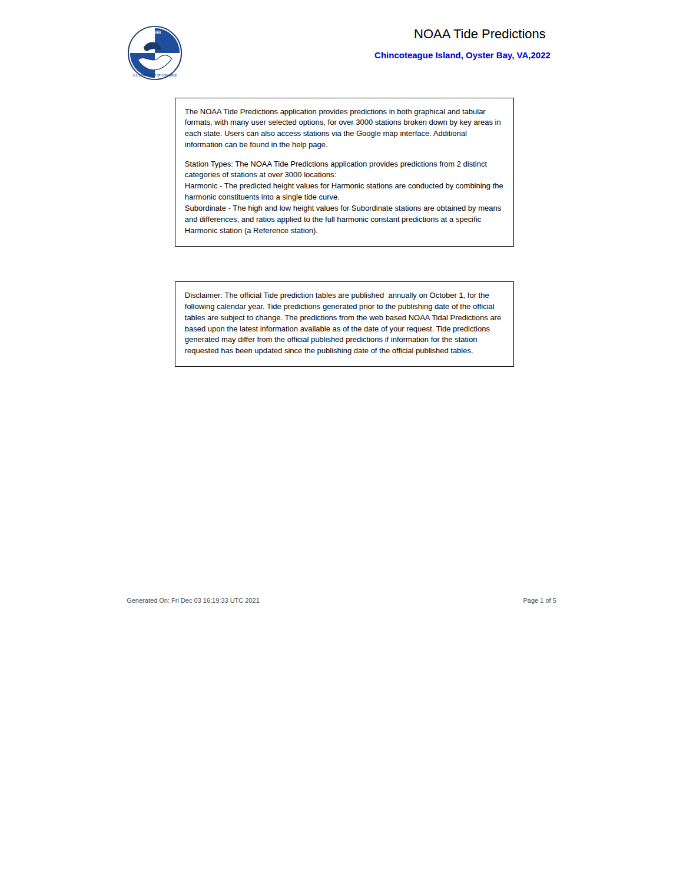noaa U.S. DEPARTMENT OF COMMERCE
NOAA Tide Predictions
Chincoteague Island, Oyster Bay, VA,2022
The NOAA Tide Predictions application provides predictions in both graphical and tabular formats, with many user selected options, for over 3000 stations broken down by key areas in each state. Users can also access stations via the Google map interface. Additional information can be found in the help page.
Station Types: The NOAA Tide Predictions application provides predictions from 2 distinct categories of stations at over 3000 locations:
Harmonic - The predicted height values for Harmonic stations are conducted by combining the harmonic constituents into a single tide curve.
Subordinate - The high and low height values for Subordinate stations are obtained by means and differences, and ratios applied to the full harmonic constant predictions at a specific Harmonic station (a Reference station).
Disclaimer: The official Tide prediction tables are published annually on October 1, for the following calendar year. Tide predictions generated prior to the publishing date of the official tables are subject to change. The predictions from the web based NOAA Tidal Predictions are based upon the latest information available as of the date of your request. Tide predictions generated may differ from the official published predictions if information for the station requested has been updated since the publishing date of the official published tables.
Generated On: Fri Dec 03 16:19:33 UTC 2021 Page 1 of 5